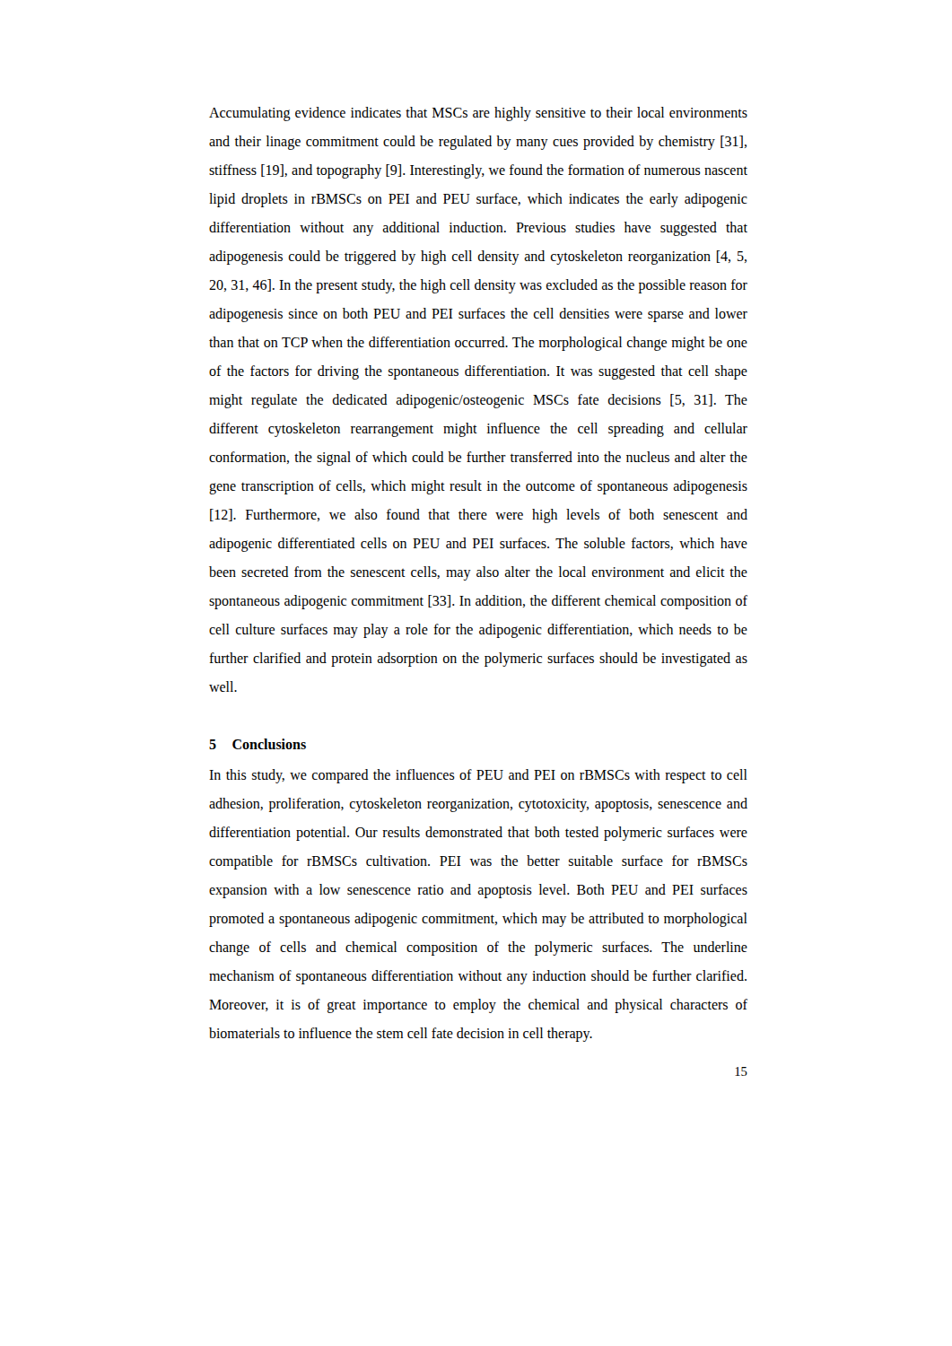Accumulating evidence indicates that MSCs are highly sensitive to their local environments and their linage commitment could be regulated by many cues provided by chemistry [31], stiffness [19], and topography [9]. Interestingly, we found the formation of numerous nascent lipid droplets in rBMSCs on PEI and PEU surface, which indicates the early adipogenic differentiation without any additional induction. Previous studies have suggested that adipogenesis could be triggered by high cell density and cytoskeleton reorganization [4, 5, 20, 31, 46]. In the present study, the high cell density was excluded as the possible reason for adipogenesis since on both PEU and PEI surfaces the cell densities were sparse and lower than that on TCP when the differentiation occurred. The morphological change might be one of the factors for driving the spontaneous differentiation. It was suggested that cell shape might regulate the dedicated adipogenic/osteogenic MSCs fate decisions [5, 31]. The different cytoskeleton rearrangement might influence the cell spreading and cellular conformation, the signal of which could be further transferred into the nucleus and alter the gene transcription of cells, which might result in the outcome of spontaneous adipogenesis [12]. Furthermore, we also found that there were high levels of both senescent and adipogenic differentiated cells on PEU and PEI surfaces. The soluble factors, which have been secreted from the senescent cells, may also alter the local environment and elicit the spontaneous adipogenic commitment [33]. In addition, the different chemical composition of cell culture surfaces may play a role for the adipogenic differentiation, which needs to be further clarified and protein adsorption on the polymeric surfaces should be investigated as well.
5 Conclusions
In this study, we compared the influences of PEU and PEI on rBMSCs with respect to cell adhesion, proliferation, cytoskeleton reorganization, cytotoxicity, apoptosis, senescence and differentiation potential. Our results demonstrated that both tested polymeric surfaces were compatible for rBMSCs cultivation. PEI was the better suitable surface for rBMSCs expansion with a low senescence ratio and apoptosis level. Both PEU and PEI surfaces promoted a spontaneous adipogenic commitment, which may be attributed to morphological change of cells and chemical composition of the polymeric surfaces. The underline mechanism of spontaneous differentiation without any induction should be further clarified. Moreover, it is of great importance to employ the chemical and physical characters of biomaterials to influence the stem cell fate decision in cell therapy.
15